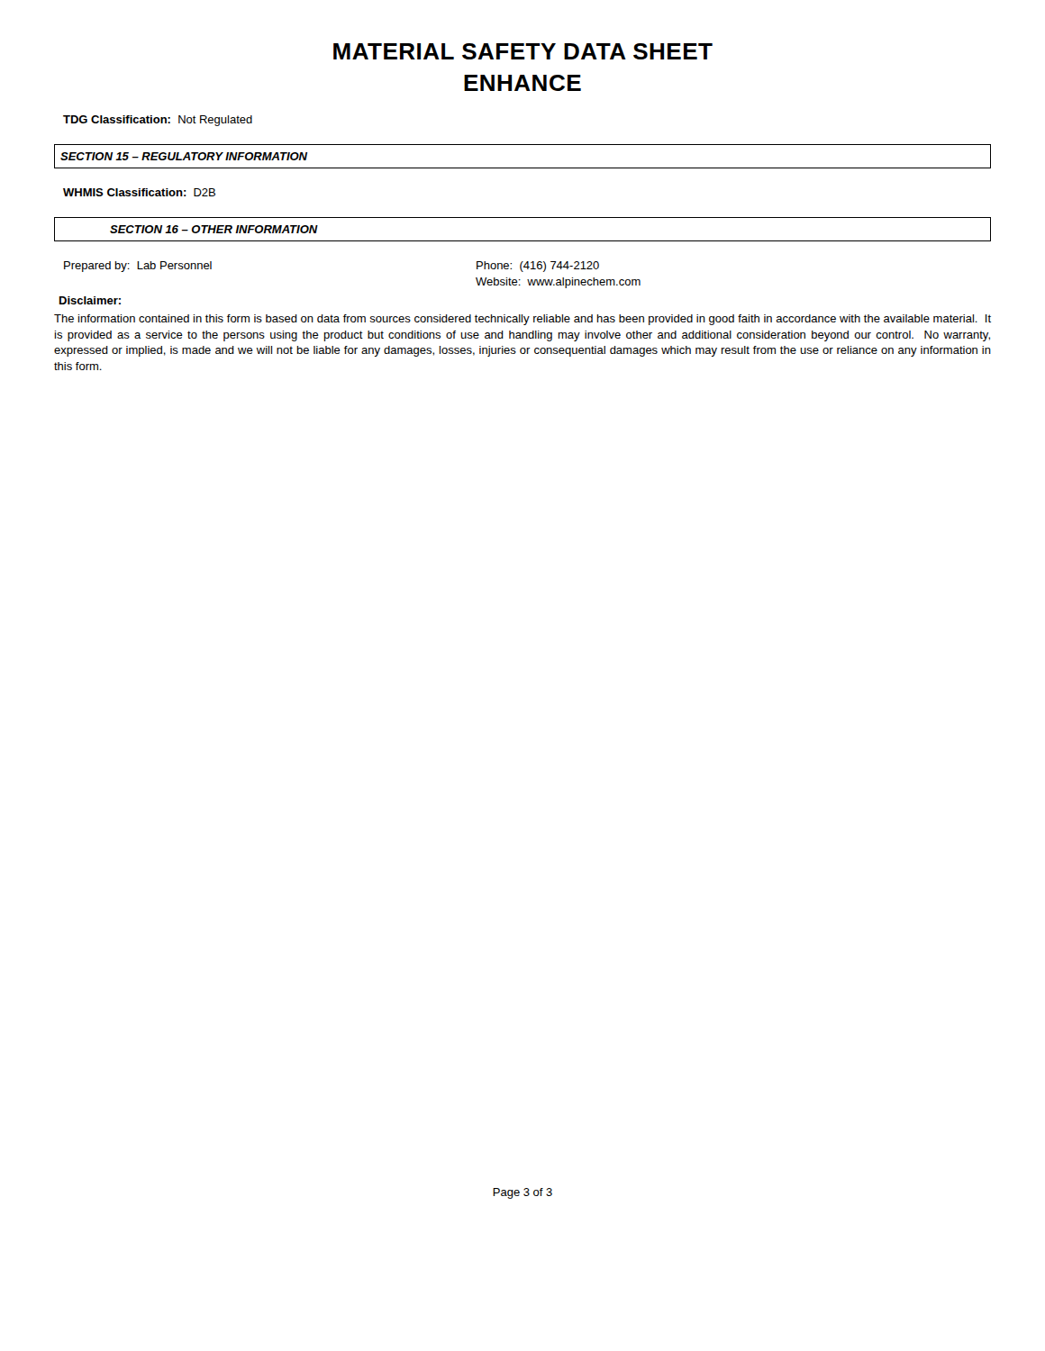MATERIAL SAFETY DATA SHEET
ENHANCE
TDG Classification: Not Regulated
SECTION 15 – REGULATORY INFORMATION
WHMIS Classification: D2B
SECTION 16 – OTHER INFORMATION
| Prepared by: Lab Personnel | Phone: (416) 744-2120 |
| | Website: www.alpinechem.com |
Disclaimer:
The information contained in this form is based on data from sources considered technically reliable and has been provided in good faith in accordance with the available material. It is provided as a service to the persons using the product but conditions of use and handling may involve other and additional consideration beyond our control. No warranty, expressed or implied, is made and we will not be liable for any damages, losses, injuries or consequential damages which may result from the use or reliance on any information in this form.
Page 3 of 3